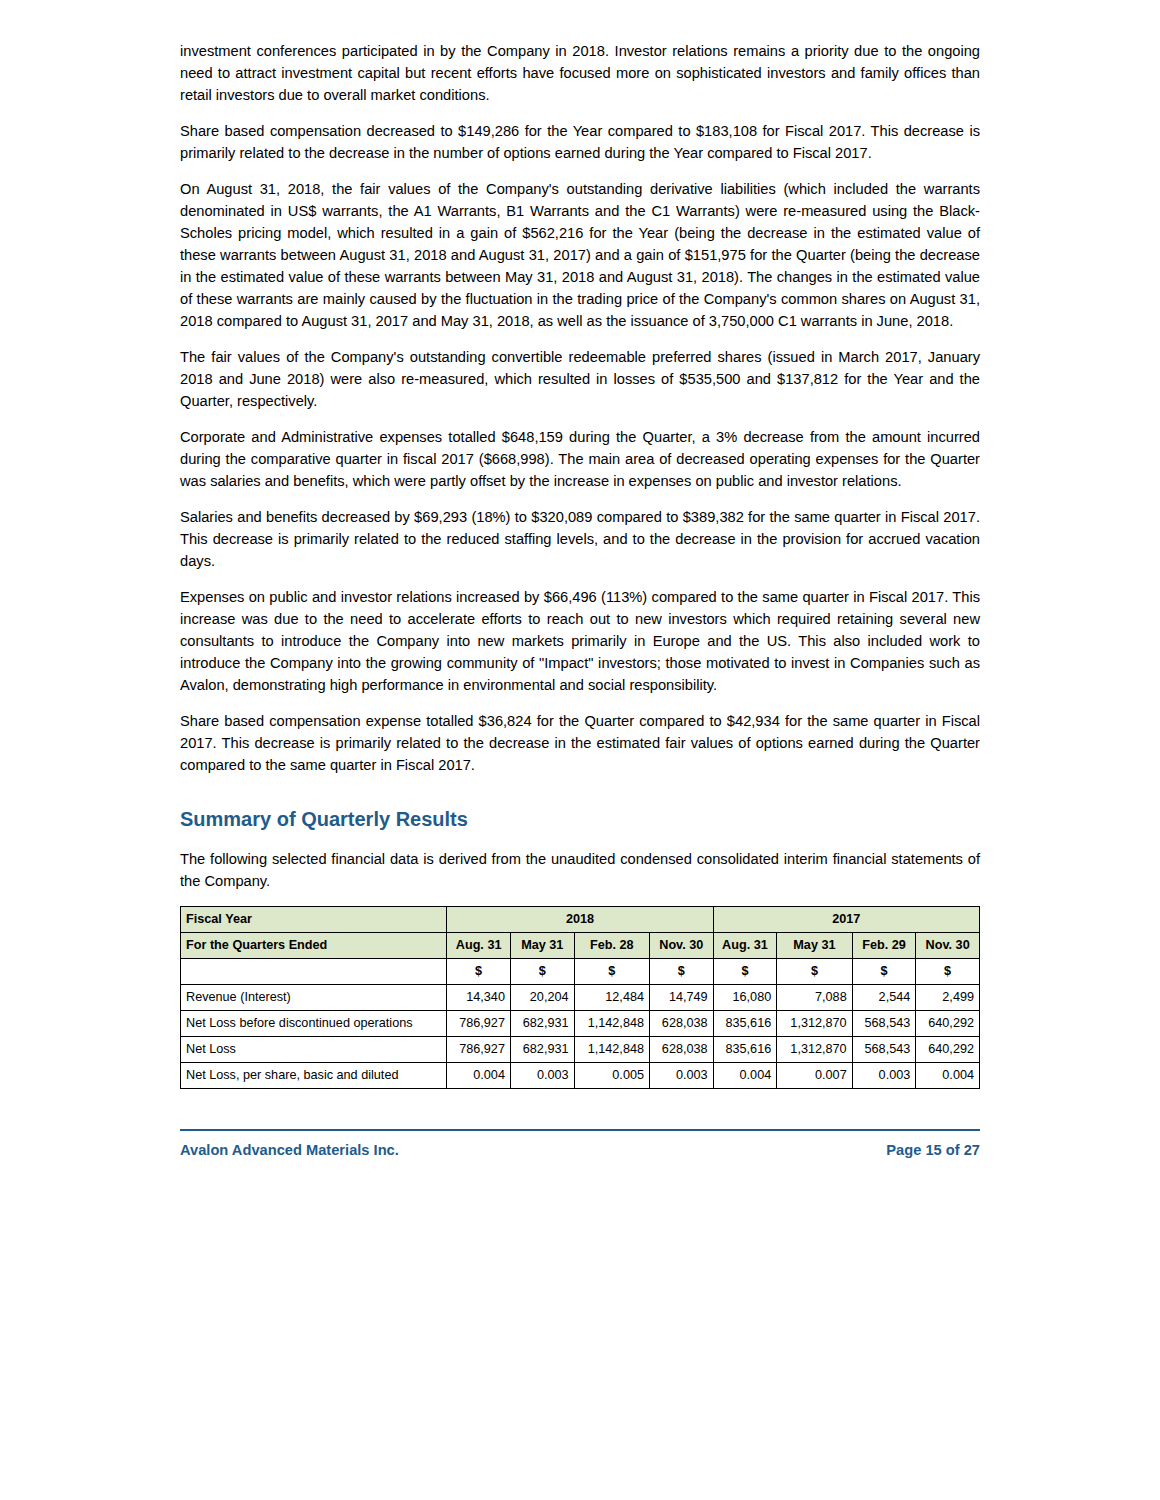investment conferences participated in by the Company in 2018. Investor relations remains a priority due to the ongoing need to attract investment capital but recent efforts have focused more on sophisticated investors and family offices than retail investors due to overall market conditions.
Share based compensation decreased to $149,286 for the Year compared to $183,108 for Fiscal 2017. This decrease is primarily related to the decrease in the number of options earned during the Year compared to Fiscal 2017.
On August 31, 2018, the fair values of the Company's outstanding derivative liabilities (which included the warrants denominated in US$ warrants, the A1 Warrants, B1 Warrants and the C1 Warrants) were re-measured using the Black-Scholes pricing model, which resulted in a gain of $562,216 for the Year (being the decrease in the estimated value of these warrants between August 31, 2018 and August 31, 2017) and a gain of $151,975 for the Quarter (being the decrease in the estimated value of these warrants between May 31, 2018 and August 31, 2018). The changes in the estimated value of these warrants are mainly caused by the fluctuation in the trading price of the Company's common shares on August 31, 2018 compared to August 31, 2017 and May 31, 2018, as well as the issuance of 3,750,000 C1 warrants in June, 2018.
The fair values of the Company's outstanding convertible redeemable preferred shares (issued in March 2017, January 2018 and June 2018) were also re-measured, which resulted in losses of $535,500 and $137,812 for the Year and the Quarter, respectively.
Corporate and Administrative expenses totalled $648,159 during the Quarter, a 3% decrease from the amount incurred during the comparative quarter in fiscal 2017 ($668,998). The main area of decreased operating expenses for the Quarter was salaries and benefits, which were partly offset by the increase in expenses on public and investor relations.
Salaries and benefits decreased by $69,293 (18%) to $320,089 compared to $389,382 for the same quarter in Fiscal 2017. This decrease is primarily related to the reduced staffing levels, and to the decrease in the provision for accrued vacation days.
Expenses on public and investor relations increased by $66,496 (113%) compared to the same quarter in Fiscal 2017. This increase was due to the need to accelerate efforts to reach out to new investors which required retaining several new consultants to introduce the Company into new markets primarily in Europe and the US. This also included work to introduce the Company into the growing community of "Impact" investors; those motivated to invest in Companies such as Avalon, demonstrating high performance in environmental and social responsibility.
Share based compensation expense totalled $36,824 for the Quarter compared to $42,934 for the same quarter in Fiscal 2017. This decrease is primarily related to the decrease in the estimated fair values of options earned during the Quarter compared to the same quarter in Fiscal 2017.
Summary of Quarterly Results
The following selected financial data is derived from the unaudited condensed consolidated interim financial statements of the Company.
| Fiscal Year | 2018 | 2017 |
| --- | --- | --- |
| For the Quarters Ended | Aug. 31 | May 31 | Feb. 28 | Nov. 30 | Aug. 31 | May 31 | Feb. 29 | Nov. 30 |
| | $ | $ | $ | $ | $ | $ | $ | $ |
| Revenue (Interest) | 14,340 | 20,204 | 12,484 | 14,749 | 16,080 | 7,088 | 2,544 | 2,499 |
| Net Loss before discontinued operations | 786,927 | 682,931 | 1,142,848 | 628,038 | 835,616 | 1,312,870 | 568,543 | 640,292 |
| Net Loss | 786,927 | 682,931 | 1,142,848 | 628,038 | 835,616 | 1,312,870 | 568,543 | 640,292 |
| Net Loss, per share, basic and diluted | 0.004 | 0.003 | 0.005 | 0.003 | 0.004 | 0.007 | 0.003 | 0.004 |
Avalon Advanced Materials Inc. Page 15 of 27